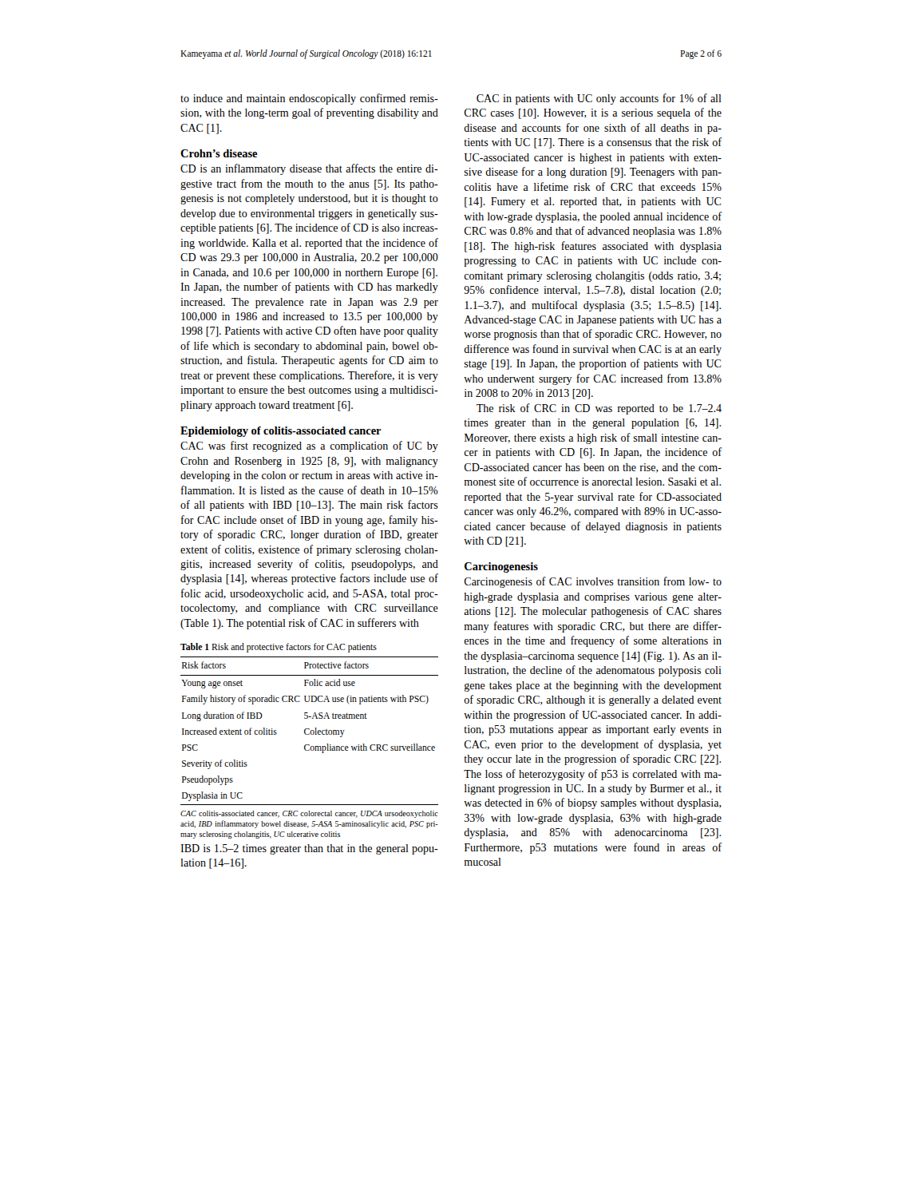Kameyama et al. World Journal of Surgical Oncology (2018) 16:121
Page 2 of 6
to induce and maintain endoscopically confirmed remission, with the long-term goal of preventing disability and CAC [1].
Crohn’s disease
CD is an inflammatory disease that affects the entire digestive tract from the mouth to the anus [5]. Its pathogenesis is not completely understood, but it is thought to develop due to environmental triggers in genetically susceptible patients [6]. The incidence of CD is also increasing worldwide. Kalla et al. reported that the incidence of CD was 29.3 per 100,000 in Australia, 20.2 per 100,000 in Canada, and 10.6 per 100,000 in northern Europe [6]. In Japan, the number of patients with CD has markedly increased. The prevalence rate in Japan was 2.9 per 100,000 in 1986 and increased to 13.5 per 100,000 by 1998 [7]. Patients with active CD often have poor quality of life which is secondary to abdominal pain, bowel obstruction, and fistula. Therapeutic agents for CD aim to treat or prevent these complications. Therefore, it is very important to ensure the best outcomes using a multidisciplinary approach toward treatment [6].
Epidemiology of colitis-associated cancer
CAC was first recognized as a complication of UC by Crohn and Rosenberg in 1925 [8, 9], with malignancy developing in the colon or rectum in areas with active inflammation. It is listed as the cause of death in 10–15% of all patients with IBD [10–13]. The main risk factors for CAC include onset of IBD in young age, family history of sporadic CRC, longer duration of IBD, greater extent of colitis, existence of primary sclerosing cholangitis, increased severity of colitis, pseudopolyps, and dysplasia [14], whereas protective factors include use of folic acid, ursodeoxycholic acid, and 5-ASA, total proctocolectomy, and compliance with CRC surveillance (Table 1). The potential risk of CAC in sufferers with
Table 1 Risk and protective factors for CAC patients
| Risk factors | Protective factors |
| --- | --- |
| Young age onset | Folic acid use |
| Family history of sporadic CRC | UDCA use (in patients with PSC) |
| Long duration of IBD | 5-ASA treatment |
| Increased extent of colitis | Colectomy |
| PSC | Compliance with CRC surveillance |
| Severity of colitis | |
| Pseudopolyps | |
| Dysplasia in UC | |
CAC colitis-associated cancer, CRC colorectal cancer, UDCA ursodeoxycholic acid, IBD inflammatory bowel disease, 5-ASA 5-aminosalicylic acid, PSC primary sclerosing cholangitis, UC ulcerative colitis
IBD is 1.5–2 times greater than that in the general population [14–16].
CAC in patients with UC only accounts for 1% of all CRC cases [10]. However, it is a serious sequela of the disease and accounts for one sixth of all deaths in patients with UC [17]. There is a consensus that the risk of UC-associated cancer is highest in patients with extensive disease for a long duration [9]. Teenagers with pancolitis have a lifetime risk of CRC that exceeds 15% [14]. Fumery et al. reported that, in patients with UC with low-grade dysplasia, the pooled annual incidence of CRC was 0.8% and that of advanced neoplasia was 1.8% [18]. The high-risk features associated with dysplasia progressing to CAC in patients with UC include concomitant primary sclerosing cholangitis (odds ratio, 3.4; 95% confidence interval, 1.5–7.8), distal location (2.0; 1.1–3.7), and multifocal dysplasia (3.5; 1.5–8.5) [14]. Advanced-stage CAC in Japanese patients with UC has a worse prognosis than that of sporadic CRC. However, no difference was found in survival when CAC is at an early stage [19]. In Japan, the proportion of patients with UC who underwent surgery for CAC increased from 13.8% in 2008 to 20% in 2013 [20].
The risk of CRC in CD was reported to be 1.7–2.4 times greater than in the general population [6, 14]. Moreover, there exists a high risk of small intestine cancer in patients with CD [6]. In Japan, the incidence of CD-associated cancer has been on the rise, and the commonest site of occurrence is anorectal lesion. Sasaki et al. reported that the 5-year survival rate for CD-associated cancer was only 46.2%, compared with 89% in UC-associated cancer because of delayed diagnosis in patients with CD [21].
Carcinogenesis
Carcinogenesis of CAC involves transition from low- to high-grade dysplasia and comprises various gene alterations [12]. The molecular pathogenesis of CAC shares many features with sporadic CRC, but there are differences in the time and frequency of some alterations in the dysplasia–carcinoma sequence [14] (Fig. 1). As an illustration, the decline of the adenomatous polyposis coli gene takes place at the beginning with the development of sporadic CRC, although it is generally a delated event within the progression of UC-associated cancer. In addition, p53 mutations appear as important early events in CAC, even prior to the development of dysplasia, yet they occur late in the progression of sporadic CRC [22]. The loss of heterozygosity of p53 is correlated with malignant progression in UC. In a study by Burmer et al., it was detected in 6% of biopsy samples without dysplasia, 33% with low-grade dysplasia, 63% with high-grade dysplasia, and 85% with adenocarcinoma [23]. Furthermore, p53 mutations were found in areas of mucosal